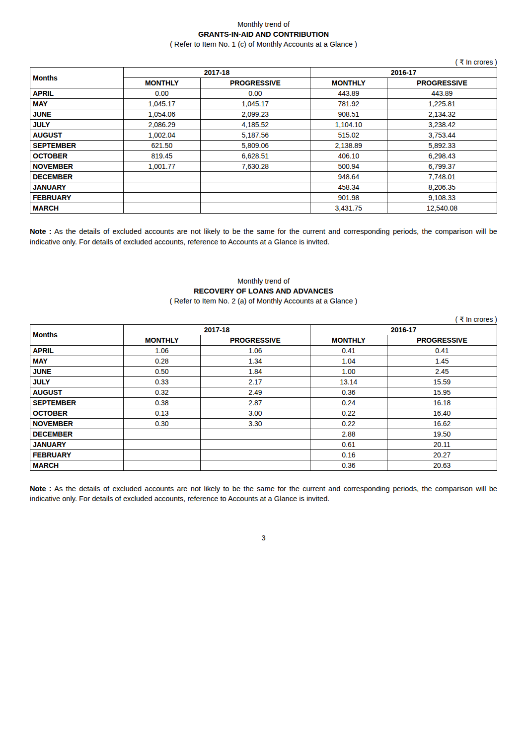Monthly trend of
GRANTS-IN-AID AND CONTRIBUTION
( Refer to Item No. 1 (c) of Monthly Accounts at a Glance )
( ₹ In crores )
| Months | 2017-18 | 2016-17 |
| --- | --- | --- |
| MONTHLY | PROGRESSIVE | MONTHLY | PROGRESSIVE |
| APRIL | 0.00 | 0.00 | 443.89 | 443.89 |
| MAY | 1,045.17 | 1,045.17 | 781.92 | 1,225.81 |
| JUNE | 1,054.06 | 2,099.23 | 908.51 | 2,134.32 |
| JULY | 2,086.29 | 4,185.52 | 1,104.10 | 3,238.42 |
| AUGUST | 1,002.04 | 5,187.56 | 515.02 | 3,753.44 |
| SEPTEMBER | 621.50 | 5,809.06 | 2,138.89 | 5,892.33 |
| OCTOBER | 819.45 | 6,628.51 | 406.10 | 6,298.43 |
| NOVEMBER | 1,001.77 | 7,630.28 | 500.94 | 6,799.37 |
| DECEMBER | | | 948.64 | 7,748.01 |
| JANUARY | | | 458.34 | 8,206.35 |
| FEBRUARY | | | 901.98 | 9,108.33 |
| MARCH | | | 3,431.75 | 12,540.08 |
Note : As the details of excluded accounts are not likely to be the same for the current and corresponding periods, the comparison will be indicative only. For details of excluded accounts, reference to Accounts at a Glance is invited.
Monthly trend of
RECOVERY OF LOANS AND ADVANCES
( Refer to Item No. 2 (a) of Monthly Accounts at a Glance )
( ₹ In crores )
| Months | 2017-18 | 2016-17 |
| --- | --- | --- |
| MONTHLY | PROGRESSIVE | MONTHLY | PROGRESSIVE |
| APRIL | 1.06 | 1.06 | 0.41 | 0.41 |
| MAY | 0.28 | 1.34 | 1.04 | 1.45 |
| JUNE | 0.50 | 1.84 | 1.00 | 2.45 |
| JULY | 0.33 | 2.17 | 13.14 | 15.59 |
| AUGUST | 0.32 | 2.49 | 0.36 | 15.95 |
| SEPTEMBER | 0.38 | 2.87 | 0.24 | 16.18 |
| OCTOBER | 0.13 | 3.00 | 0.22 | 16.40 |
| NOVEMBER | 0.30 | 3.30 | 0.22 | 16.62 |
| DECEMBER | | | 2.88 | 19.50 |
| JANUARY | | | 0.61 | 20.11 |
| FEBRUARY | | | 0.16 | 20.27 |
| MARCH | | | 0.36 | 20.63 |
Note : As the details of excluded accounts are not likely to be the same for the current and corresponding periods, the comparison will be indicative only. For details of excluded accounts, reference to Accounts at a Glance is invited.
3